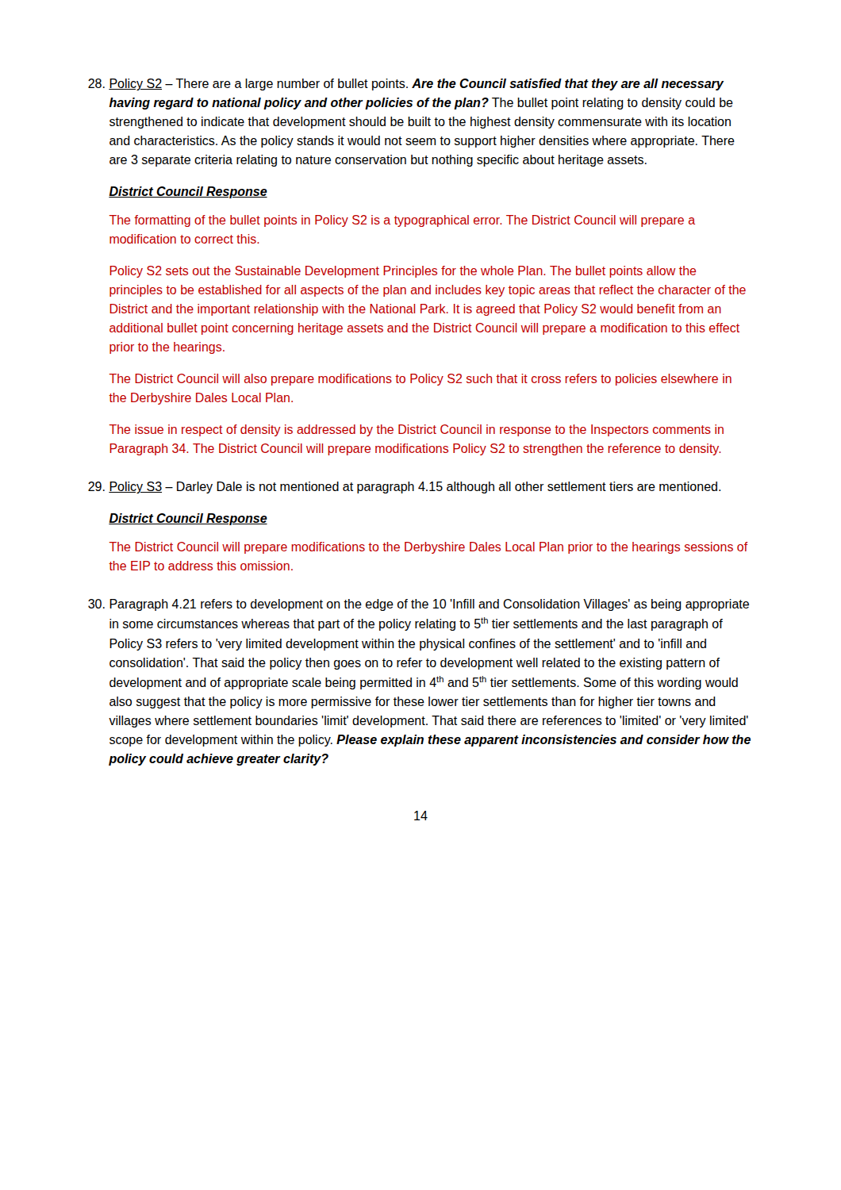Policy S2 – There are a large number of bullet points. Are the Council satisfied that they are all necessary having regard to national policy and other policies of the plan? The bullet point relating to density could be strengthened to indicate that development should be built to the highest density commensurate with its location and characteristics. As the policy stands it would not seem to support higher densities where appropriate. There are 3 separate criteria relating to nature conservation but nothing specific about heritage assets.
District Council Response
The formatting of the bullet points in Policy S2 is a typographical error. The District Council will prepare a modification to correct this.
Policy S2 sets out the Sustainable Development Principles for the whole Plan. The bullet points allow the principles to be established for all aspects of the plan and includes key topic areas that reflect the character of the District and the important relationship with the National Park. It is agreed that Policy S2 would benefit from an additional bullet point concerning heritage assets and the District Council will prepare a modification to this effect prior to the hearings.
The District Council will also prepare modifications to Policy S2 such that it cross refers to policies elsewhere in the Derbyshire Dales Local Plan.
The issue in respect of density is addressed by the District Council in response to the Inspectors comments in Paragraph 34. The District Council will prepare modifications Policy S2 to strengthen the reference to density.
Policy S3 – Darley Dale is not mentioned at paragraph 4.15 although all other settlement tiers are mentioned.
District Council Response
The District Council will prepare modifications to the Derbyshire Dales Local Plan prior to the hearings sessions of the EIP to address this omission.
Paragraph 4.21 refers to development on the edge of the 10 'Infill and Consolidation Villages' as being appropriate in some circumstances whereas that part of the policy relating to 5th tier settlements and the last paragraph of Policy S3 refers to 'very limited development within the physical confines of the settlement' and to 'infill and consolidation'. That said the policy then goes on to refer to development well related to the existing pattern of development and of appropriate scale being permitted in 4th and 5th tier settlements. Some of this wording would also suggest that the policy is more permissive for these lower tier settlements than for higher tier towns and villages where settlement boundaries 'limit' development. That said there are references to 'limited' or 'very limited' scope for development within the policy. Please explain these apparent inconsistencies and consider how the policy could achieve greater clarity?
14